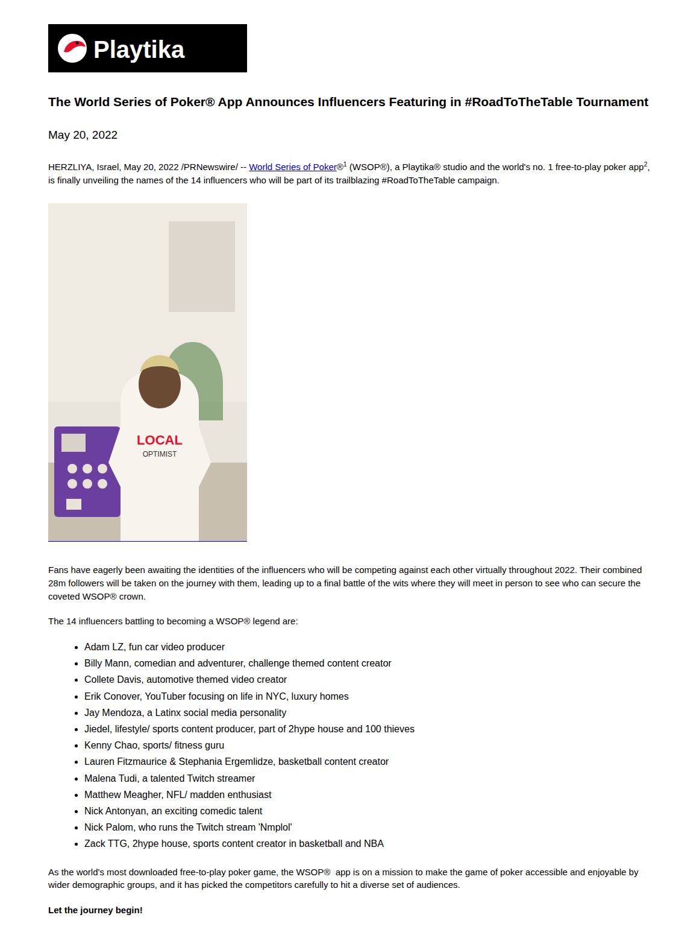The World Series of Poker® App Announces Influencers Featuring in #RoadToTheTable Tournament
May 20, 2022
HERZLIYA, Israel, May 20, 2022 /PRNewswire/ -- World Series of Poker®1 (WSOP®), a Playtika® studio and the world's no. 1 free-to-play poker app2, is finally unveiling the names of the 14 influencers who will be part of its trailblazing #RoadToTheTable campaign.
Fans have eagerly been awaiting the identities of the influencers who will be competing against each other virtually throughout 2022. Their combined 28m followers will be taken on the journey with them, leading up to a final battle of the wits where they will meet in person to see who can secure the coveted WSOP® crown.
The 14 influencers battling to becoming a WSOP® legend are:
Adam LZ, fun car video producer
Billy Mann, comedian and adventurer, challenge themed content creator
Collete Davis, automotive themed video creator
Erik Conover, YouTuber focusing on life in NYC, luxury homes
Jay Mendoza, a Latinx social media personality
Jiedel, lifestyle/ sports content producer, part of 2hype house and 100 thieves
Kenny Chao, sports/ fitness guru
Lauren Fitzmaurice & Stephania Ergemlidze, basketball content creator
Malena Tudi, a talented Twitch streamer
Matthew Meagher, NFL/ madden enthusiast
Nick Antonyan, an exciting comedic talent
Nick Palom, who runs the Twitch stream 'Nmplol'
Zack TTG, 2hype house, sports content creator in basketball and NBA
As the world's most downloaded free-to-play poker game, the WSOP® app is on a mission to make the game of poker accessible and enjoyable by wider demographic groups, and it has picked the competitors carefully to hit a diverse set of audiences.
Let the journey begin!